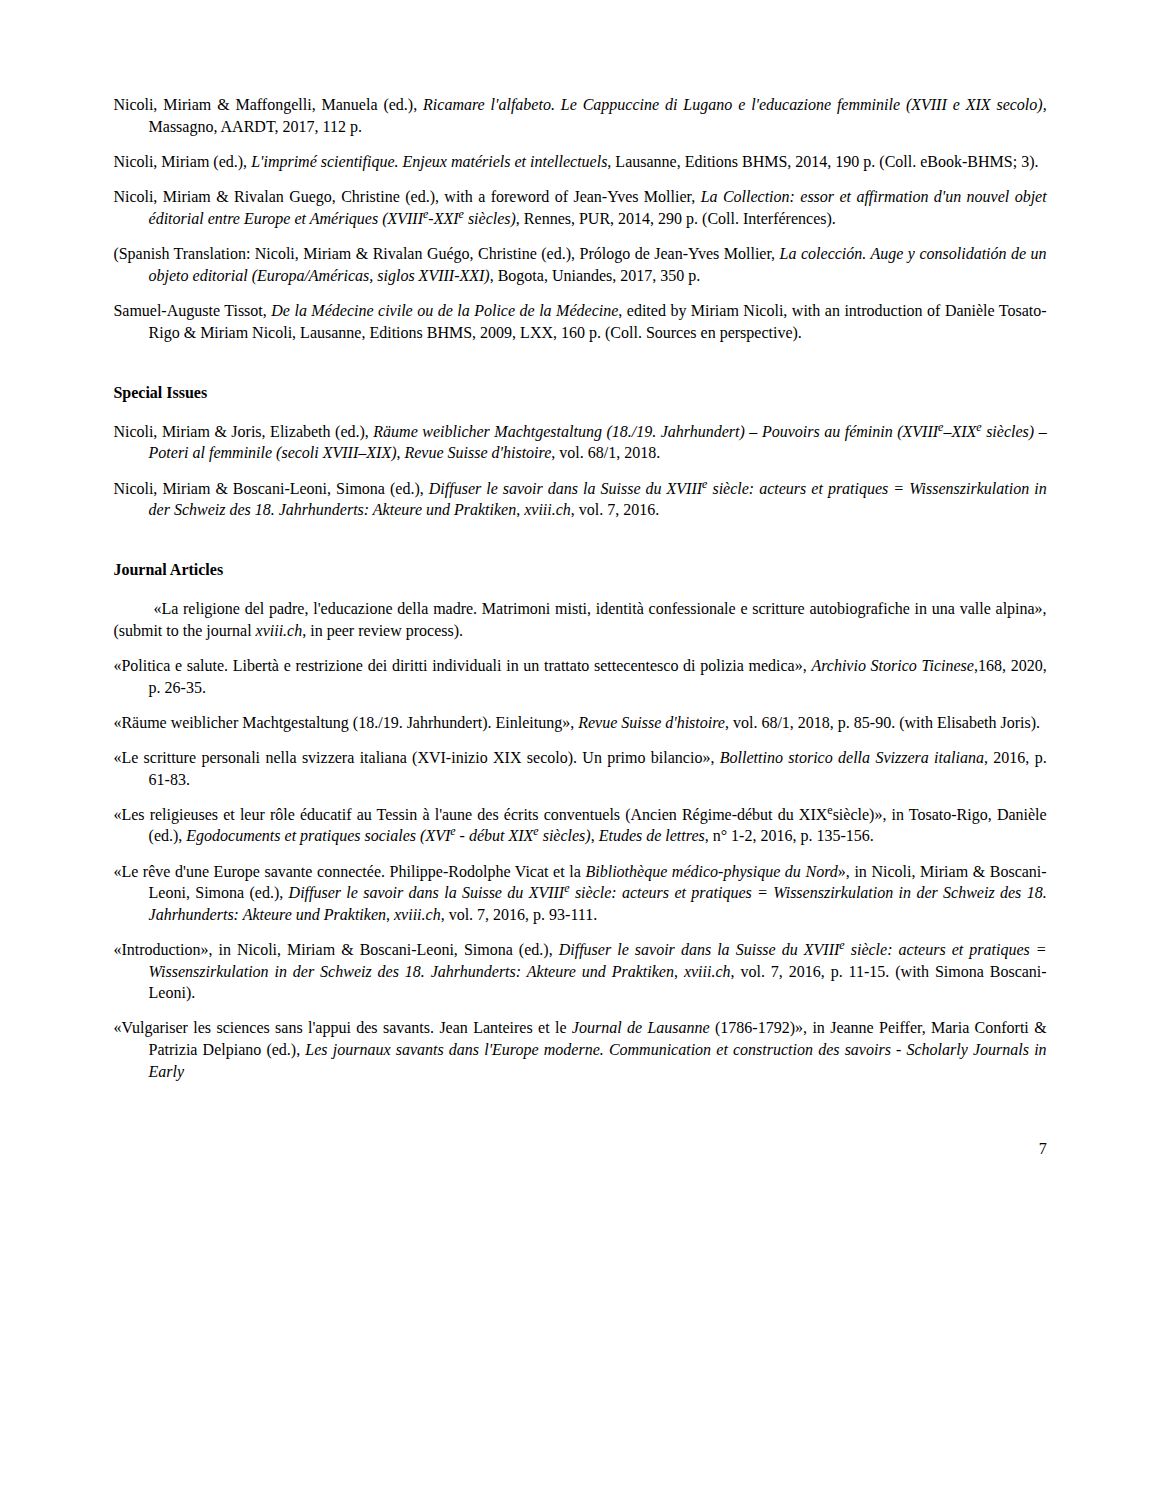Nicoli, Miriam & Maffongelli, Manuela (ed.), Ricamare l'alfabeto. Le Cappuccine di Lugano e l'educazione femminile (XVIII e XIX secolo), Massagno, AARDT, 2017, 112 p.
Nicoli, Miriam (ed.), L'imprimé scientifique. Enjeux matériels et intellectuels, Lausanne, Editions BHMS, 2014, 190 p. (Coll. eBook-BHMS; 3).
Nicoli, Miriam & Rivalan Guego, Christine (ed.), with a foreword of Jean-Yves Mollier, La Collection: essor et affirmation d'un nouvel objet éditorial entre Europe et Amériques (XVIIIe-XXIe siècles), Rennes, PUR, 2014, 290 p. (Coll. Interférences).
(Spanish Translation: Nicoli, Miriam & Rivalan Guégo, Christine (ed.), Prólogo de Jean-Yves Mollier, La colección. Auge y consolidatión de un objeto editorial (Europa/Américas, siglos XVIII-XXI), Bogota, Uniandes, 2017, 350 p.
Samuel-Auguste Tissot, De la Médecine civile ou de la Police de la Médecine, edited by Miriam Nicoli, with an introduction of Danièle Tosato-Rigo & Miriam Nicoli, Lausanne, Editions BHMS, 2009, LXX, 160 p. (Coll. Sources en perspective).
Special Issues
Nicoli, Miriam & Joris, Elizabeth (ed.), Räume weiblicher Machtgestaltung (18./19. Jahrhundert) – Pouvoirs au féminin (XVIIIe–XIXe siècles) – Poteri al femminile (secoli XVIII–XIX), Revue Suisse d'histoire, vol. 68/1, 2018.
Nicoli, Miriam & Boscani-Leoni, Simona (ed.), Diffuser le savoir dans la Suisse du XVIIIe siècle: acteurs et pratiques = Wissenszirkulation in der Schweiz des 18. Jahrhunderts: Akteure und Praktiken, xviii.ch, vol. 7, 2016.
Journal Articles
«La religione del padre, l'educazione della madre. Matrimoni misti, identità confessionale e scritture autobiografiche in una valle alpina», (submit to the journal xviii.ch, in peer review process).
«Politica e salute. Libertà e restrizione dei diritti individuali in un trattato settecentesco di polizia medica», Archivio Storico Ticinese,168, 2020, p. 26-35.
«Räume weiblicher Machtgestaltung (18./19. Jahrhundert). Einleitung», Revue Suisse d'histoire, vol. 68/1, 2018, p. 85-90. (with Elisabeth Joris).
«Le scritture personali nella svizzera italiana (XVI-inizio XIX secolo). Un primo bilancio», Bollettino storico della Svizzera italiana, 2016, p. 61-83.
«Les religieuses et leur rôle éducatif au Tessin à l'aune des écrits conventuels (Ancien Régime-début du XIXesiècle)», in Tosato-Rigo, Danièle (ed.), Egodocuments et pratiques sociales (XVIe - début XIXe siècles), Etudes de lettres, n° 1-2, 2016, p. 135-156.
«Le rêve d'une Europe savante connectée. Philippe-Rodolphe Vicat et la Bibliothèque médico-physique du Nord», in Nicoli, Miriam & Boscani-Leoni, Simona (ed.), Diffuser le savoir dans la Suisse du XVIIIe siècle: acteurs et pratiques = Wissenszirkulation in der Schweiz des 18. Jahrhunderts: Akteure und Praktiken, xviii.ch, vol. 7, 2016, p. 93-111.
«Introduction», in Nicoli, Miriam & Boscani-Leoni, Simona (ed.), Diffuser le savoir dans la Suisse du XVIIIe siècle: acteurs et pratiques = Wissenszirkulation in der Schweiz des 18. Jahrhunderts: Akteure und Praktiken, xviii.ch, vol. 7, 2016, p. 11-15. (with Simona Boscani-Leoni).
«Vulgariser les sciences sans l'appui des savants. Jean Lanteires et le Journal de Lausanne (1786-1792)», in Jeanne Peiffer, Maria Conforti & Patrizia Delpiano (ed.), Les journaux savants dans l'Europe moderne. Communication et construction des savoirs - Scholarly Journals in Early
7